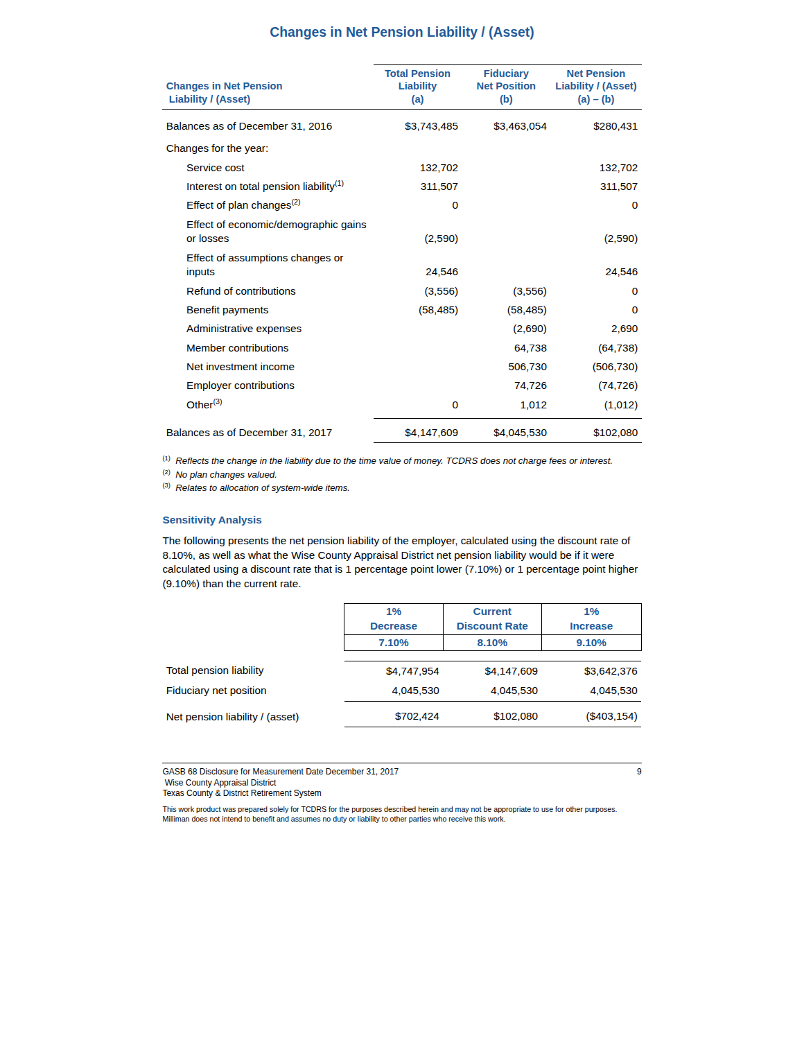Changes in Net Pension Liability / (Asset)
| Changes in Net Pension Liability / (Asset) | Total Pension Liability (a) | Fiduciary Net Position (b) | Net Pension Liability / (Asset) (a) – (b) |
| --- | --- | --- | --- |
| Balances as of December 31, 2016 | $3,743,485 | $3,463,054 | $280,431 |
| Changes for the year: | | | |
| Service cost | 132,702 | | 132,702 |
| Interest on total pension liability (1) | 311,507 | | 311,507 |
| Effect of plan changes (2) | 0 | | 0 |
| Effect of economic/demographic gains or losses | (2,590) | | (2,590) |
| Effect of assumptions changes or inputs | 24,546 | | 24,546 |
| Refund of contributions | (3,556) | (3,556) | 0 |
| Benefit payments | (58,485) | (58,485) | 0 |
| Administrative expenses | | (2,690) | 2,690 |
| Member contributions | | 64,738 | (64,738) |
| Net investment income | | 506,730 | (506,730) |
| Employer contributions | | 74,726 | (74,726) |
| Other (3) | 0 | 1,012 | (1,012) |
| Balances as of December 31, 2017 | $4,147,609 | $4,045,530 | $102,080 |
(1) Reflects the change in the liability due to the time value of money. TCDRS does not charge fees or interest.
(2) No plan changes valued.
(3) Relates to allocation of system-wide items.
Sensitivity Analysis
The following presents the net pension liability of the employer, calculated using the discount rate of 8.10%, as well as what the Wise County Appraisal District net pension liability would be if it were calculated using a discount rate that is 1 percentage point lower (7.10%) or 1 percentage point higher (9.10%) than the current rate.
| | 1% Decrease | Current Discount Rate | 1% Increase |
| | 7.10% | 8.10% | 9.10% |
| Total pension liability | $4,747,954 | $4,147,609 | $3,642,376 |
| Fiduciary net position | 4,045,530 | 4,045,530 | 4,045,530 |
| Net pension liability / (asset) | $702,424 | $102,080 | ($403,154) |
GASB 68 Disclosure for Measurement Date December 31, 2017 9
Wise County Appraisal District
Texas County & District Retirement System
This work product was prepared solely for TCDRS for the purposes described herein and may not be appropriate to use for other purposes. Milliman does not intend to benefit and assumes no duty or liability to other parties who receive this work.